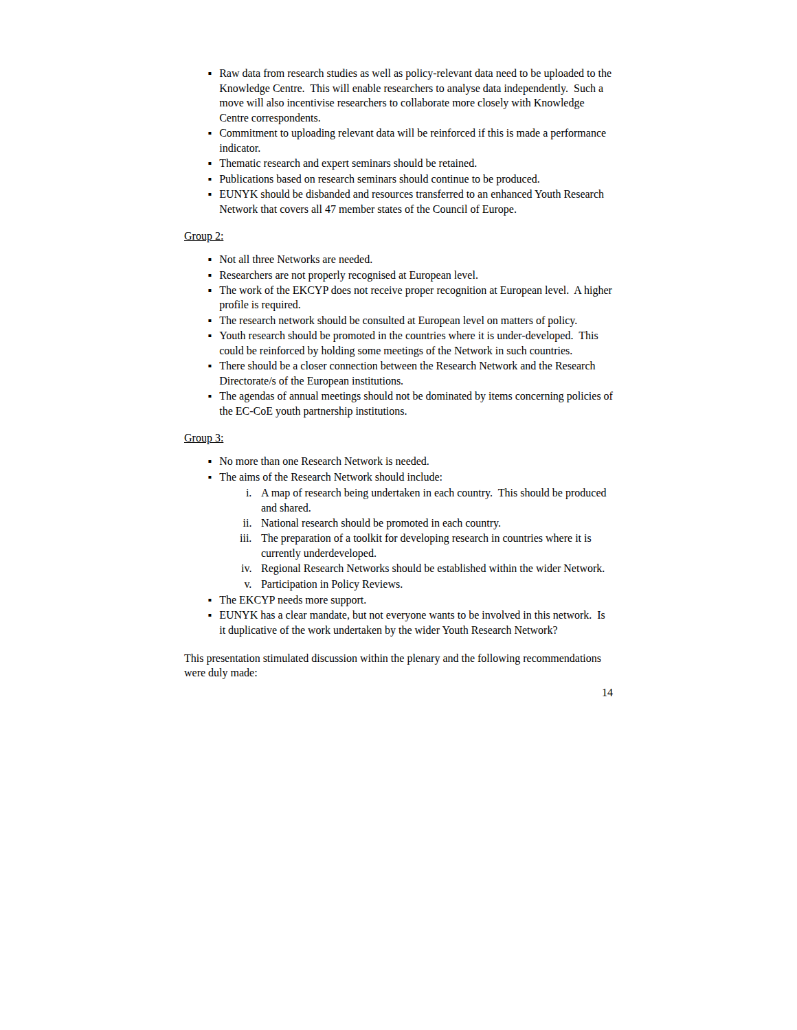Raw data from research studies as well as policy-relevant data need to be uploaded to the Knowledge Centre. This will enable researchers to analyse data independently. Such a move will also incentivise researchers to collaborate more closely with Knowledge Centre correspondents.
Commitment to uploading relevant data will be reinforced if this is made a performance indicator.
Thematic research and expert seminars should be retained.
Publications based on research seminars should continue to be produced.
EUNYK should be disbanded and resources transferred to an enhanced Youth Research Network that covers all 47 member states of the Council of Europe.
Group 2:
Not all three Networks are needed.
Researchers are not properly recognised at European level.
The work of the EKCYP does not receive proper recognition at European level. A higher profile is required.
The research network should be consulted at European level on matters of policy.
Youth research should be promoted in the countries where it is under-developed. This could be reinforced by holding some meetings of the Network in such countries.
There should be a closer connection between the Research Network and the Research Directorate/s of the European institutions.
The agendas of annual meetings should not be dominated by items concerning policies of the EC-CoE youth partnership institutions.
Group 3:
No more than one Research Network is needed.
The aims of the Research Network should include:
A map of research being undertaken in each country. This should be produced and shared.
National research should be promoted in each country.
The preparation of a toolkit for developing research in countries where it is currently underdeveloped.
Regional Research Networks should be established within the wider Network.
Participation in Policy Reviews.
The EKCYP needs more support.
EUNYK has a clear mandate, but not everyone wants to be involved in this network. Is it duplicative of the work undertaken by the wider Youth Research Network?
This presentation stimulated discussion within the plenary and the following recommendations were duly made:
14